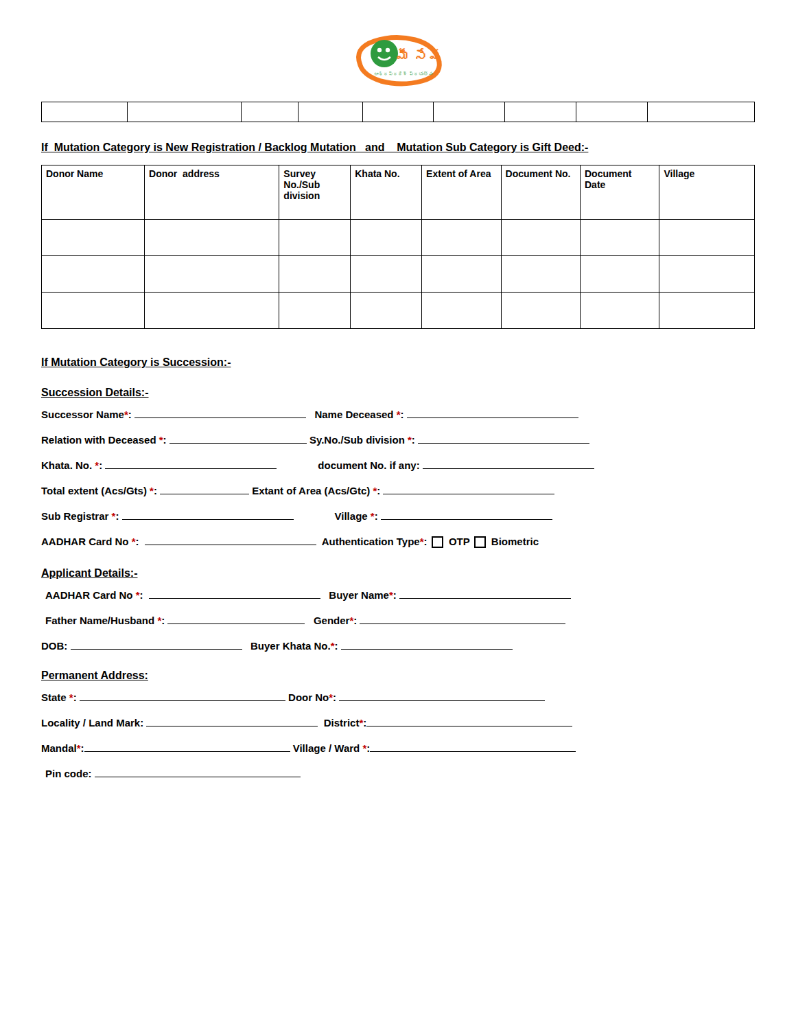మీ సేవ ఆంధ్రప్రదేశ్ ప్రభుత్వం
If Mutation Category is New Registration / Backlog Mutation and Mutation Sub Category is Gift Deed:-
| Donor Name | Donor address | Survey No./Sub division | Khata No. | Extent of Area | Document No. | Document Date | Village |
| --- | --- | --- | --- | --- | --- | --- | --- |
If Mutation Category is Succession:-
Succession Details:-
Successor Name*: Name Deceased *:
Relation with Deceased *: Sy.No./Sub division *:
Khata. No. *: document No. if any:
Total extent (Acs/Gts) *: Extant of Area (Acs/Gtc) *:
Sub Registrar *: Village *:
AADHAR Card No *: Authentication Type*: OTP Biometric
Applicant Details:-
AADHAR Card No *: Buyer Name*:
Father Name/Husband *: Gender*:
DOB: Buyer Khata No.*:
Permanent Address:
State *: Door No*:
Locality / Land Mark: District*:
Mandal*: Village / Ward *:
Pin code: